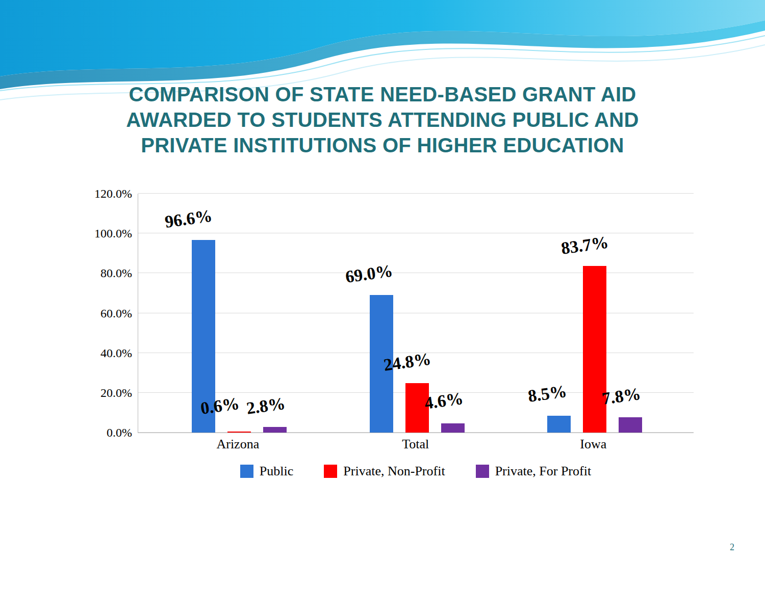COMPARISON OF STATE NEED-BASED GRANT AID
AWARDED TO STUDENTS ATTENDING PUBLIC AND
PRIVATE INSTITUTIONS OF HIGHER EDUCATION
0.0%
20.0%
40.0%
60.0%
80.0%
100.0%
120.0%
96.6%
0.6%
2.8%
Arizona
69.0%
24.8%
4.6%
Total
8.5%
83.7%
7.8%
Iowa
Public
Private, Non-Profit
Private, For Profit
2